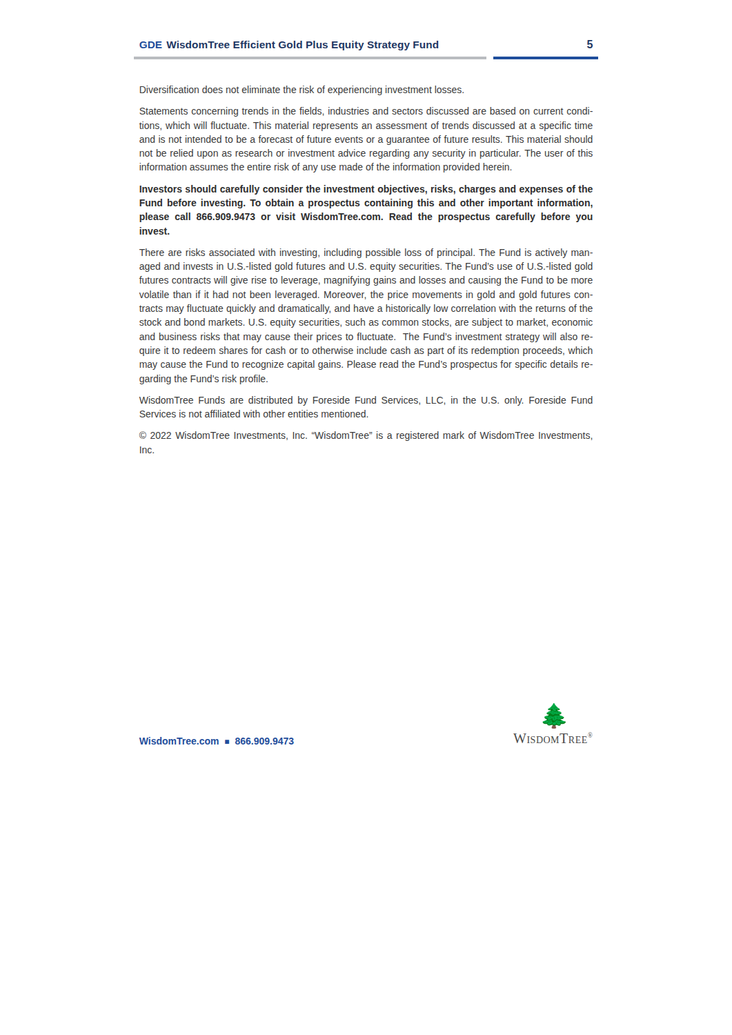GDEWisdomTree Efficient Gold Plus Equity Strategy Fund
5
Diversification does not eliminate the risk of experiencing investment losses.
Statements concerning trends in the fields, industries and sectors discussed are based on current conditions, which will fluctuate. This material represents an assessment of trends discussed at a specific time and is not intended to be a forecast of future events or a guarantee of future results. This material should not be relied upon as research or investment advice regarding any security in particular. The user of this information assumes the entire risk of any use made of the information provided herein.
Investors should carefully consider the investment objectives, risks, charges and expenses of the Fund before investing. To obtain a prospectus containing this and other important information, please call 866.909.9473 or visit WisdomTree.com. Read the prospectus carefully before you invest.
There are risks associated with investing, including possible loss of principal. The Fund is actively managed and invests in U.S.-listed gold futures and U.S. equity securities. The Fund’s use of U.S.-listed gold futures contracts will give rise to leverage, magnifying gains and losses and causing the Fund to be more volatile than if it had not been leveraged. Moreover, the price movements in gold and gold futures contracts may fluctuate quickly and dramatically, and have a historically low correlation with the returns of the stock and bond markets. U.S. equity securities, such as common stocks, are subject to market, economic and business risks that may cause their prices to fluctuate. The Fund’s investment strategy will also require it to redeem shares for cash or to otherwise include cash as part of its redemption proceeds, which may cause the Fund to recognize capital gains. Please read the Fund’s prospectus for specific details regarding the Fund’s risk profile.
WisdomTree Funds are distributed by Foreside Fund Services, LLC, in the U.S. only. Foreside Fund Services is not affiliated with other entities mentioned.
© 2022 WisdomTree Investments, Inc. “WisdomTree” is a registered mark of WisdomTree Investments, Inc.
WisdomTree.com ■ 866.909.9473
🌲
WisdomTree®